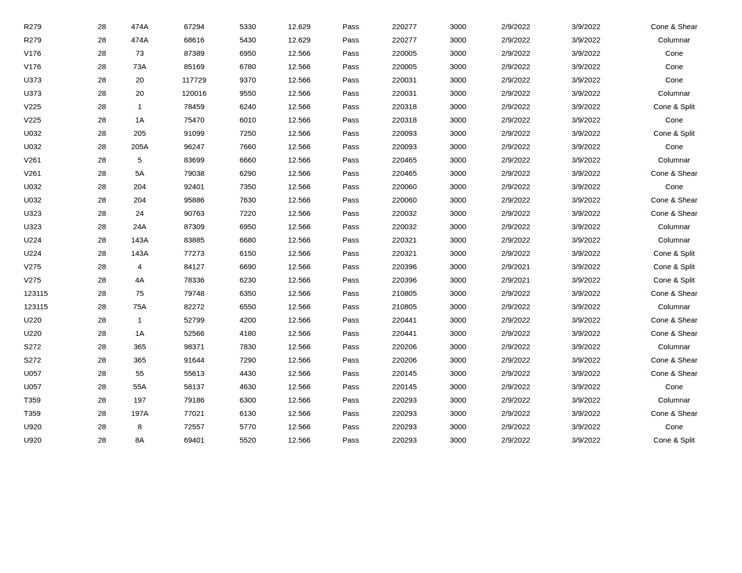| R279 | 28 | 474A | 67294 | 5330 | 12.629 | Pass | 220277 | 3000 | 2/9/2022 | 3/9/2022 | Cone & Shear |
| R279 | 28 | 474A | 68616 | 5430 | 12.629 | Pass | 220277 | 3000 | 2/9/2022 | 3/9/2022 | Columnar |
| V176 | 28 | 73 | 87389 | 6950 | 12.566 | Pass | 220005 | 3000 | 2/9/2022 | 3/9/2022 | Cone |
| V176 | 28 | 73A | 85169 | 6780 | 12.566 | Pass | 220005 | 3000 | 2/9/2022 | 3/9/2022 | Cone |
| U373 | 28 | 20 | 117729 | 9370 | 12.566 | Pass | 220031 | 3000 | 2/9/2022 | 3/9/2022 | Cone |
| U373 | 28 | 20 | 120016 | 9550 | 12.566 | Pass | 220031 | 3000 | 2/9/2022 | 3/9/2022 | Columnar |
| V225 | 28 | 1 | 78459 | 6240 | 12.566 | Pass | 220318 | 3000 | 2/9/2022 | 3/9/2022 | Cone & Split |
| V225 | 28 | 1A | 75470 | 6010 | 12.566 | Pass | 220318 | 3000 | 2/9/2022 | 3/9/2022 | Cone |
| U032 | 28 | 205 | 91099 | 7250 | 12.566 | Pass | 220093 | 3000 | 2/9/2022 | 3/9/2022 | Cone & Split |
| U032 | 28 | 205A | 96247 | 7660 | 12.566 | Pass | 220093 | 3000 | 2/9/2022 | 3/9/2022 | Cone |
| V261 | 28 | 5 | 83699 | 6660 | 12.566 | Pass | 220465 | 3000 | 2/9/2022 | 3/9/2022 | Columnar |
| V261 | 28 | 5A | 79038 | 6290 | 12.566 | Pass | 220465 | 3000 | 2/9/2022 | 3/9/2022 | Cone & Shear |
| U032 | 28 | 204 | 92401 | 7350 | 12.566 | Pass | 220060 | 3000 | 2/9/2022 | 3/9/2022 | Cone |
| U032 | 28 | 204 | 95886 | 7630 | 12.566 | Pass | 220060 | 3000 | 2/9/2022 | 3/9/2022 | Cone & Shear |
| U323 | 28 | 24 | 90763 | 7220 | 12.566 | Pass | 220032 | 3000 | 2/9/2022 | 3/9/2022 | Cone & Shear |
| U323 | 28 | 24A | 87309 | 6950 | 12.566 | Pass | 220032 | 3000 | 2/9/2022 | 3/9/2022 | Columnar |
| U224 | 28 | 143A | 83885 | 6680 | 12.566 | Pass | 220321 | 3000 | 2/9/2022 | 3/9/2022 | Columnar |
| U224 | 28 | 143A | 77273 | 6150 | 12.566 | Pass | 220321 | 3000 | 2/9/2022 | 3/9/2022 | Cone & Split |
| V275 | 28 | 4 | 84127 | 6690 | 12.566 | Pass | 220396 | 3000 | 2/9/2021 | 3/9/2022 | Cone & Split |
| V275 | 28 | 4A | 78336 | 6230 | 12.566 | Pass | 220396 | 3000 | 2/9/2021 | 3/9/2022 | Cone & Split |
| 123115 | 28 | 75 | 79748 | 6350 | 12.566 | Pass | 210805 | 3000 | 2/9/2022 | 3/9/2022 | Cone & Shear |
| 123115 | 28 | 75A | 82272 | 6550 | 12.566 | Pass | 210805 | 3000 | 2/9/2022 | 3/9/2022 | Columnar |
| U220 | 28 | 1 | 52799 | 4200 | 12.566 | Pass | 220441 | 3000 | 2/9/2022 | 3/9/2022 | Cone & Shear |
| U220 | 28 | 1A | 52566 | 4180 | 12.566 | Pass | 220441 | 3000 | 2/9/2022 | 3/9/2022 | Cone & Shear |
| S272 | 28 | 365 | 98371 | 7830 | 12.566 | Pass | 220206 | 3000 | 2/9/2022 | 3/9/2022 | Columnar |
| S272 | 28 | 365 | 91644 | 7290 | 12.566 | Pass | 220206 | 3000 | 2/9/2022 | 3/9/2022 | Cone & Shear |
| U057 | 28 | 55 | 55613 | 4430 | 12.566 | Pass | 220145 | 3000 | 2/9/2022 | 3/9/2022 | Cone & Shear |
| U057 | 28 | 55A | 58137 | 4630 | 12.566 | Pass | 220145 | 3000 | 2/9/2022 | 3/9/2022 | Cone |
| T359 | 28 | 197 | 79186 | 6300 | 12.566 | Pass | 220293 | 3000 | 2/9/2022 | 3/9/2022 | Columnar |
| T359 | 28 | 197A | 77021 | 6130 | 12.566 | Pass | 220293 | 3000 | 2/9/2022 | 3/9/2022 | Cone & Shear |
| U920 | 28 | 8 | 72557 | 5770 | 12.566 | Pass | 220293 | 3000 | 2/9/2022 | 3/9/2022 | Cone |
| U920 | 28 | 8A | 69401 | 5520 | 12.566 | Pass | 220293 | 3000 | 2/9/2022 | 3/9/2022 | Cone & Split |